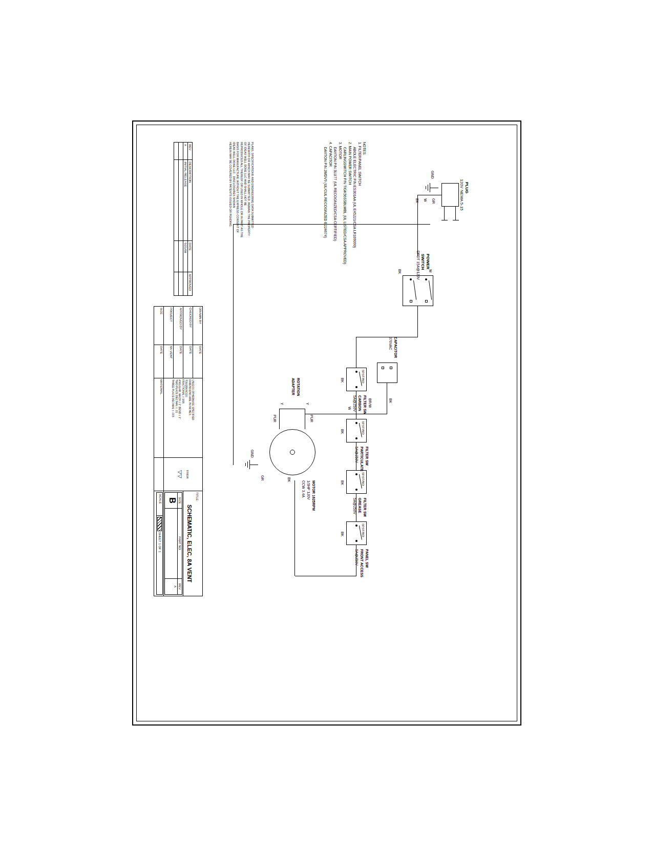PLUG
120V NEMA 5-15
GND
GR
W
BK
POWER
SWITCH
DPDT 15A@120V
W
BK
SPST/NO
FILTER SW
CARBON
5A@250V
BK
SPST/NO
FILTER SW
PARTICULATE
5A@250V
BK
SPST/NO
FILTER SW
GREASE
5A@250V
BK
SPST/NO
PANEL SW
FRONT ACCESS
5A@250V
BK
MOTOR 1625RPM
1/3HP 120V
CCW 3.4A
BK
Y
Y
PUR
PUR
ROTATION
ADAPTER
CAPACITOR
370VAC
BK
BR/W
W
GND
GR
NOTES: 1. FILTER/PANEL SWITCH ABOLE ELECTRIC P/N ES301AA (UL E45221/CSA LR109090) 2. MAIN POWER SWITCH CARLINGSWITCH P/N TIGK56SSBLWBL (UL LISTED/CSA APPROVED) 3. MOTOR DAYTON P/N 3LU77 (UL RECOGNIZED/CSA CERTIFIED) 4. CAPACITOR DAYTON P/N 2MDV9 (UL/CUL RECOGNIZED E224674)
PLANS, SPECIFICATIONS AND ENGINEERING DATA SUBMITTED HEREWITH OR WHICH MAY BE SUBMITTED, REMAIN THE PROPERTY OF IDEAS WELL DONE LLC AND SHALL NOT BE REPRODUCED ALL THEREOF OR USED IN WHOLE OR IN PART AS THE BASIS FOR MANUFACTURE WITHOUT THE EXPRESS CONSENT OF IDEAS WELL DONE LLC. DISCLOSURES SHOWN HEREIN MAY BE COVERED BY PATENTS ISSUED OR PENDING.
| REV | DESCRIPTION | DATE | APPROVED |
| A | INITIAL RELEASE | 5/21/09 | |
| DRAWN BY | DATE | UNLESS OTHERWISE SPECIFIED DIMENSIONS ARE IN INCHES TOLERANCES: FRACTIONAL ± 1/16 ANGULAR: MACH ± 1° BEND ± 1° TWO PLACE DECIMAL ± .01 THREE PLACE DECIMAL ± .005 | FINISH ▽▽ | TITLE: SCHEMATIC, ELEC, 8A VENT |
| CHECKED BY | DATE |
| APPROVED BY | DATE | / SIZE / PART NO. / REV / / B / / A / |
| PROJECT | 8A VENT |
| SIZE | DATE | MATERIAL | | / SCALE / SHEET 1 OF 1 / |